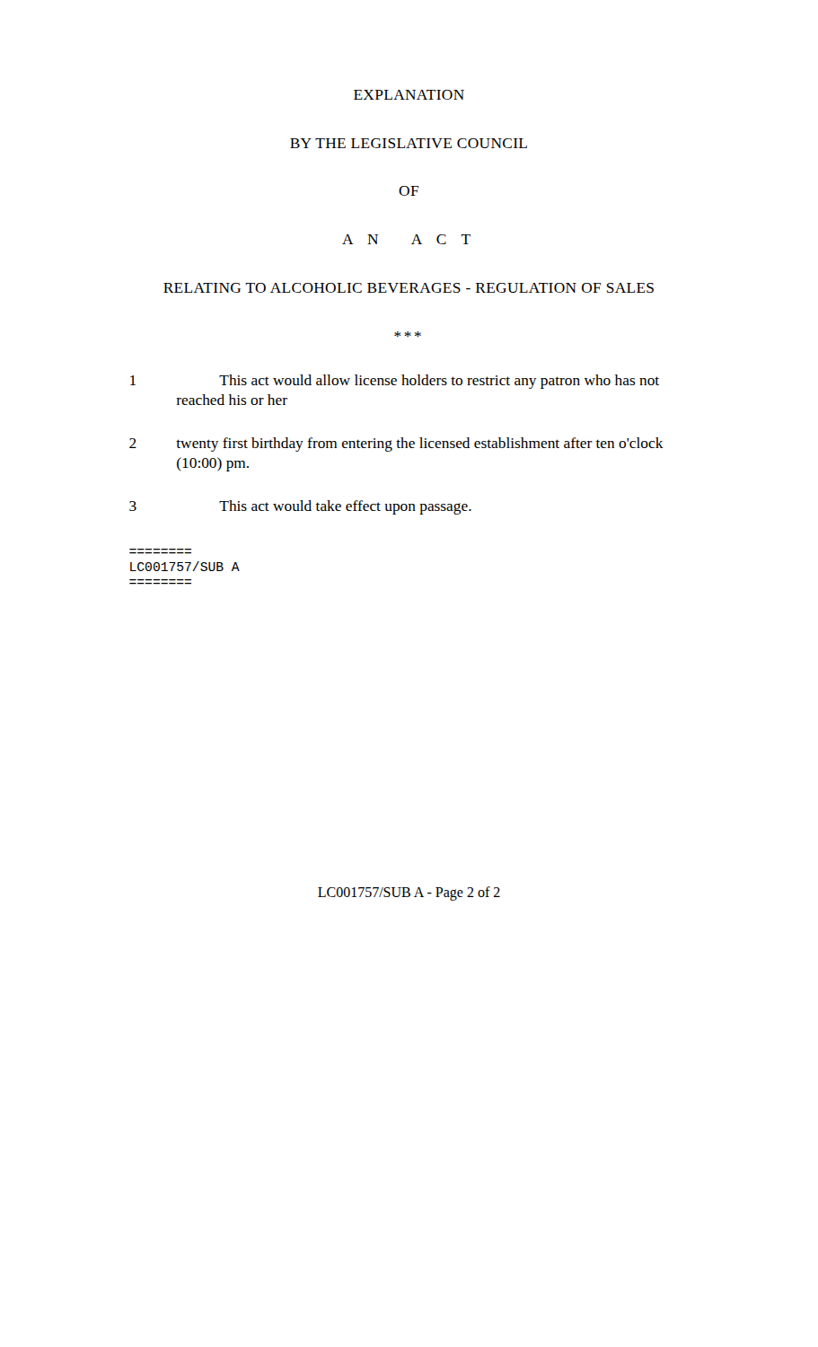EXPLANATION
BY THE LEGISLATIVE COUNCIL
OF
A N A C T
RELATING TO ALCOHOLIC BEVERAGES - REGULATION OF SALES
***
This act would allow license holders to restrict any patron who has not reached his or her
twenty first birthday from entering the licensed establishment after ten o'clock (10:00) pm.
This act would take effect upon passage.
========
LC001757/SUB A
========
LC001757/SUB A - Page 2 of 2